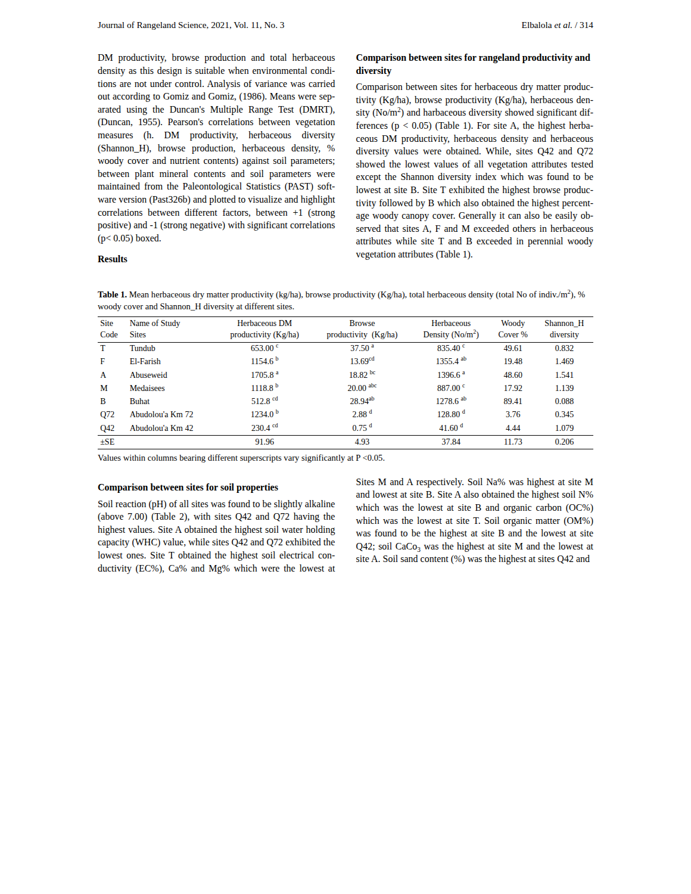Journal of Rangeland Science, 2021, Vol. 11, No. 3 Elbalola et al. / 314
DM productivity, browse production and total herbaceous density as this design is suitable when environmental conditions are not under control. Analysis of variance was carried out according to Gomiz and Gomiz, (1986). Means were separated using the Duncan's Multiple Range Test (DMRT), (Duncan, 1955). Pearson's correlations between vegetation measures (h. DM productivity, herbaceous diversity (Shannon_H), browse production, herbaceous density, % woody cover and nutrient contents) against soil parameters; between plant mineral contents and soil parameters were maintained from the Paleontological Statistics (PAST) software version (Past326b) and plotted to visualize and highlight correlations between different factors, between +1 (strong positive) and -1 (strong negative) with significant correlations (p< 0.05) boxed.
Results
Comparison between sites for rangeland productivity and diversity
Comparison between sites for herbaceous dry matter productivity (Kg/ha), browse productivity (Kg/ha), herbaceous density (No/m2) and harbaceous diversity showed significant differences (p < 0.05) (Table 1). For site A, the highest herbaceous DM productivity, herbaceous density and herbaceous diversity values were obtained. While, sites Q42 and Q72 showed the lowest values of all vegetation attributes tested except the Shannon diversity index which was found to be lowest at site B. Site T exhibited the highest browse productivity followed by B which also obtained the highest percentage woody canopy cover. Generally it can also be easily observed that sites A, F and M exceeded others in herbaceous attributes while site T and B exceeded in perennial woody vegetation attributes (Table 1).
Table 1. Mean herbaceous dry matter productivity (kg/ha), browse productivity (Kg/ha), total herbaceous density (total No of indiv./m2), % woody cover and Shannon_H diversity at different sites.
| Site Code | Name of Study Sites | Herbaceous DM productivity (Kg/ha) | Browse productivity (Kg/ha) | Herbaceous Density (No/m 2 ) | Woody Cover % | Shannon_H diversity |
| --- | --- | --- | --- | --- | --- | --- |
| T | Tundub | 653.00 c | 37.50 a | 835.40 c | 49.61 | 0.832 |
| F | El-Farish | 1154.6 b | 13.69 cd | 1355.4 ab | 19.48 | 1.469 |
| A | Abuseweid | 1705.8 a | 18.82 bc | 1396.6 a | 48.60 | 1.541 |
| M | Medaisees | 1118.8 b | 20.00 abc | 887.00 c | 17.92 | 1.139 |
| B | Buhat | 512.8 cd | 28.94 ab | 1278.6 ab | 89.41 | 0.088 |
| Q72 | Abudolou'a Km 72 | 1234.0 b | 2.88 d | 128.80 d | 3.76 | 0.345 |
| Q42 | Abudolou'a Km 42 | 230.4 cd | 0.75 d | 41.60 d | 4.44 | 1.079 |
| ±SE | | 91.96 | 4.93 | 37.84 | 11.73 | 0.206 |
Values within columns bearing different superscripts vary significantly at P <0.05.
Comparison between sites for soil properties
Soil reaction (pH) of all sites was found to be slightly alkaline (above 7.00) (Table 2), with sites Q42 and Q72 having the highest values. Site A obtained the highest soil water holding capacity (WHC) value, while sites Q42 and Q72 exhibited the lowest ones. Site T obtained the highest soil electrical conductivity (EC%), Ca% and Mg% which were the lowest at Sites M and A respectively. Soil Na% was highest at site M and lowest at site B. Site A also obtained the highest soil N% which was the lowest at site B and organic carbon (OC%) which was the lowest at site T. Soil organic matter (OM%) was found to be the highest at site B and the lowest at site Q42; soil CaCo3 was the highest at site M and the lowest at site A. Soil sand content (%) was the highest at sites Q42 and